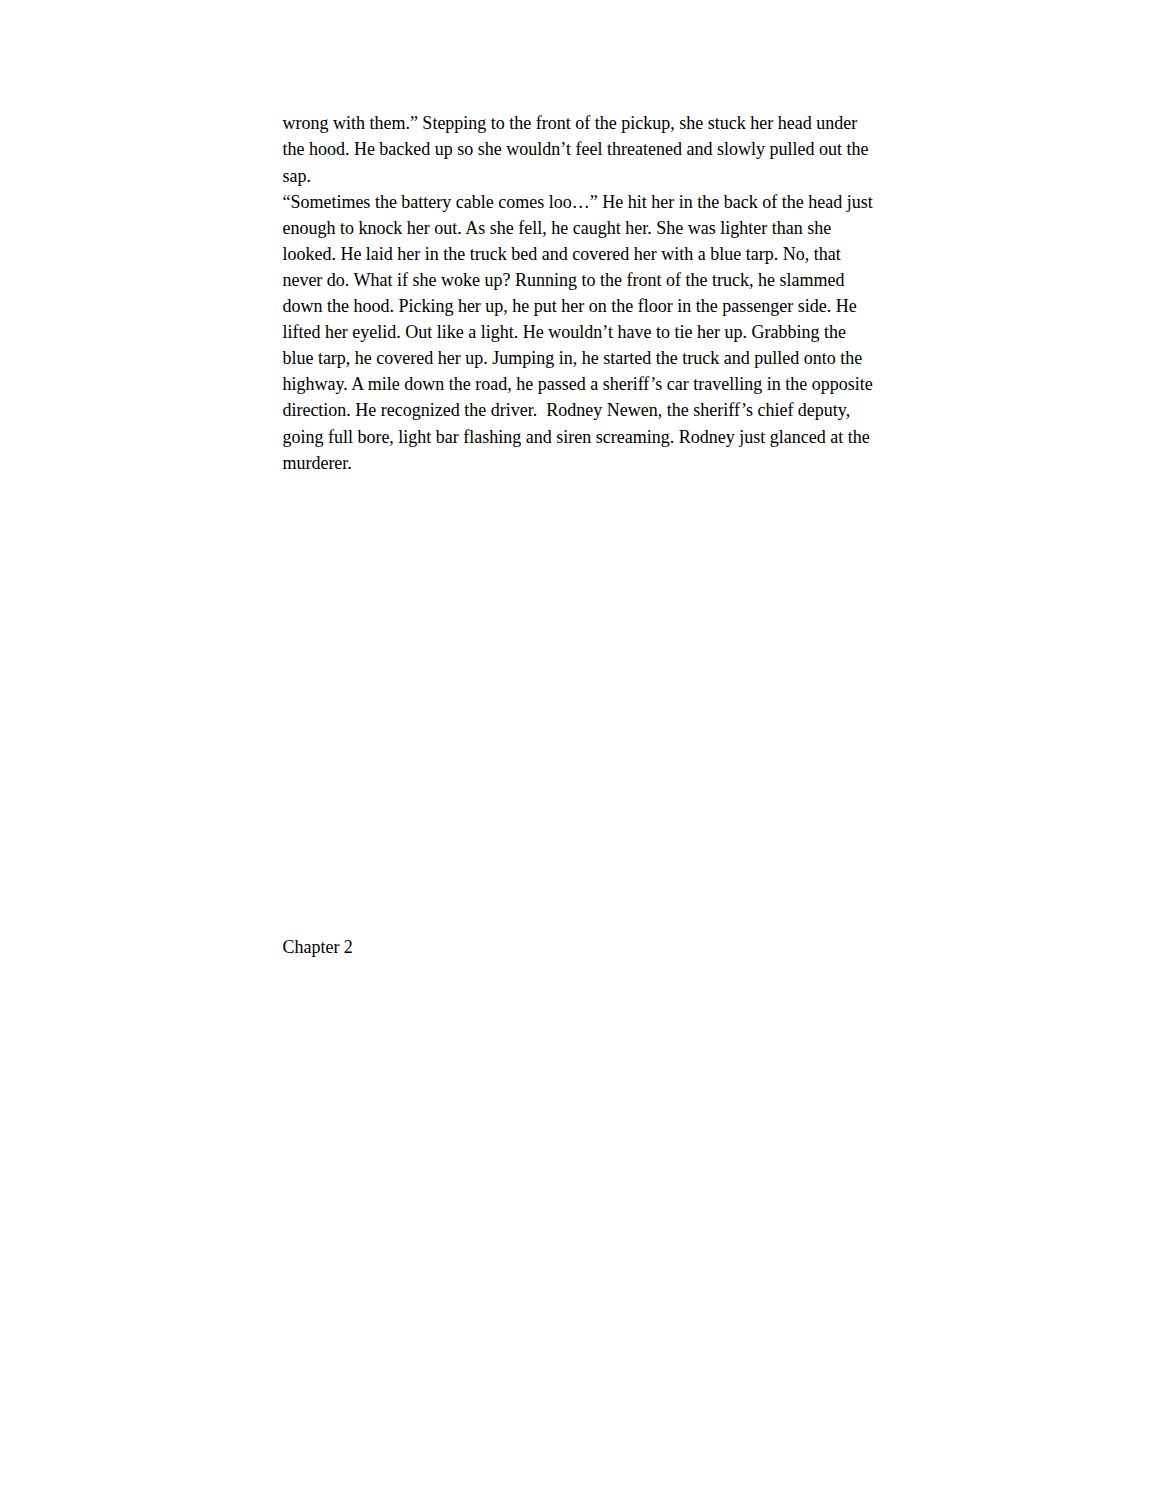wrong with them.” Stepping to the front of the pickup, she stuck her head under the hood. He backed up so she wouldn’t feel threatened and slowly pulled out the sap.
“Sometimes the battery cable comes loo…” He hit her in the back of the head just enough to knock her out. As she fell, he caught her. She was lighter than she looked. He laid her in the truck bed and covered her with a blue tarp. No, that never do. What if she woke up? Running to the front of the truck, he slammed down the hood. Picking her up, he put her on the floor in the passenger side. He lifted her eyelid. Out like a light. He wouldn’t have to tie her up. Grabbing the blue tarp, he covered her up. Jumping in, he started the truck and pulled onto the highway. A mile down the road, he passed a sheriff’s car travelling in the opposite direction. He recognized the driver. Rodney Newen, the sheriff’s chief deputy, going full bore, light bar flashing and siren screaming. Rodney just glanced at the murderer.
Chapter 2